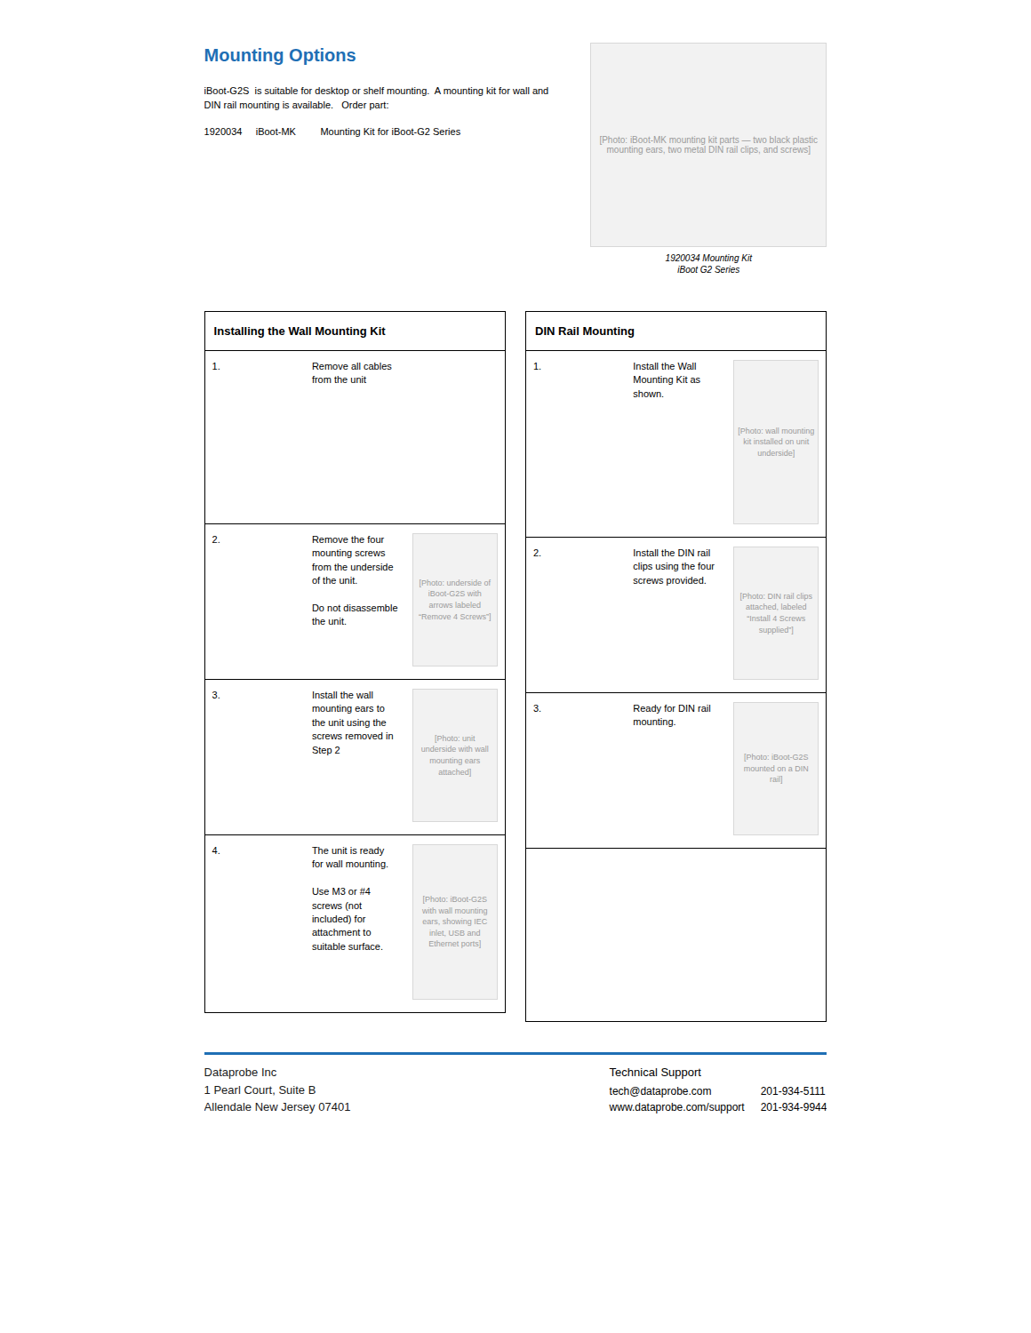[Photo: iBoot-MK mounting kit parts — two black plastic mounting ears, two metal DIN rail clips, and screws]
1920034 Mounting Kit
iBoot G2 Series
Mounting Options
iBoot-G2S is suitable for desktop or shelf mounting. A mounting kit for wall and DIN rail mounting is available. Order part:
1920034 iBoot-MK Mounting Kit for iBoot-G2 Series
| Installing the Wall Mounting Kit |
| --- |
| 1. | Remove all cables from the unit | |
| 2. | Remove the four mounting screws from the underside of the unit. Do not disassemble the unit. | [Photo: underside of iBoot-G2S with arrows labeled “Remove 4 Screws”] |
| 3. | Install the wall mounting ears to the unit using the screws removed in Step 2 | [Photo: unit underside with wall mounting ears attached] |
| 4. | The unit is ready for wall mounting. Use M3 or #4 screws (not included) for attachment to suitable surface. | [Photo: iBoot-G2S with wall mounting ears, showing IEC inlet, USB and Ethernet ports] |
| DIN Rail Mounting |
| --- |
| 1. | Install the Wall Mounting Kit as shown. | [Photo: wall mounting kit installed on unit underside] |
| 2. | Install the DIN rail clips using the four screws provided. | [Photo: DIN rail clips attached, labeled “Install 4 Screws supplied”] |
| 3. | Ready for DIN rail mounting. | [Photo: iBoot-G2S mounted on a DIN rail] |
Dataprobe Inc
1 Pearl Court, Suite B
Allendale New Jersey 07401
Technical Support
| tech@dataprobe.com | 201-934-5111 |
| www.dataprobe.com/support | 201-934-9944 |